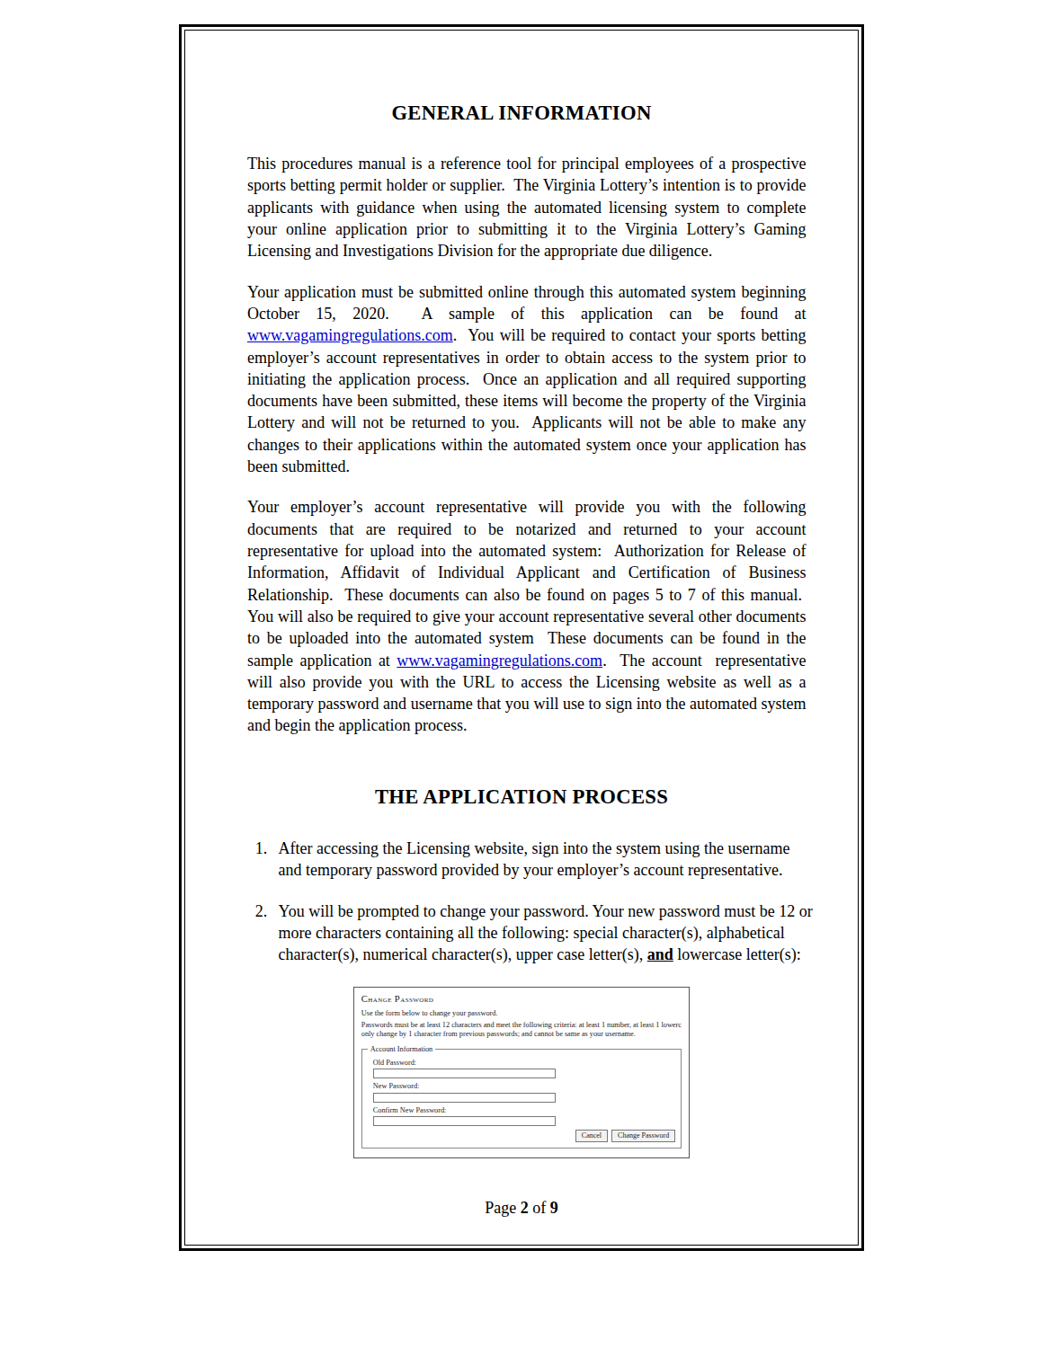GENERAL INFORMATION
This procedures manual is a reference tool for principal employees of a prospective sports betting permit holder or supplier. The Virginia Lottery’s intention is to provide applicants with guidance when using the automated licensing system to complete your online application prior to submitting it to the Virginia Lottery’s Gaming Licensing and Investigations Division for the appropriate due diligence.
Your application must be submitted online through this automated system beginning October 15, 2020. A sample of this application can be found at www.vagamingregulations.com. You will be required to contact your sports betting employer’s account representatives in order to obtain access to the system prior to initiating the application process. Once an application and all required supporting documents have been submitted, these items will become the property of the Virginia Lottery and will not be returned to you. Applicants will not be able to make any changes to their applications within the automated system once your application has been submitted.
Your employer’s account representative will provide you with the following documents that are required to be notarized and returned to your account representative for upload into the automated system: Authorization for Release of Information, Affidavit of Individual Applicant and Certification of Business Relationship. These documents can also be found on pages 5 to 7 of this manual. You will also be required to give your account representative several other documents to be uploaded into the automated system These documents can be found in the sample application at www.vagamingregulations.com. The account representative will also provide you with the URL to access the Licensing website as well as a temporary password and username that you will use to sign into the automated system and begin the application process.
THE APPLICATION PROCESS
After accessing the Licensing website, sign into the system using the username and temporary password provided by your employer’s account representative.
You will be prompted to change your password. Your new password must be 12 or more characters containing all the following: special character(s), alphabetical character(s), numerical character(s), upper case letter(s), and lowercase letter(s):
Change Password
Use the form below to change your password.
Passwords must be at least 12 characters and meet the following criteria: at least 1 number, at least 1 lowercase let
only change by 1 character from previous passwords; and cannot be same as your username.
Account Information
Old Password:
New Password:
Confirm New Password:
Cancel Change Password
Page 2 of 9